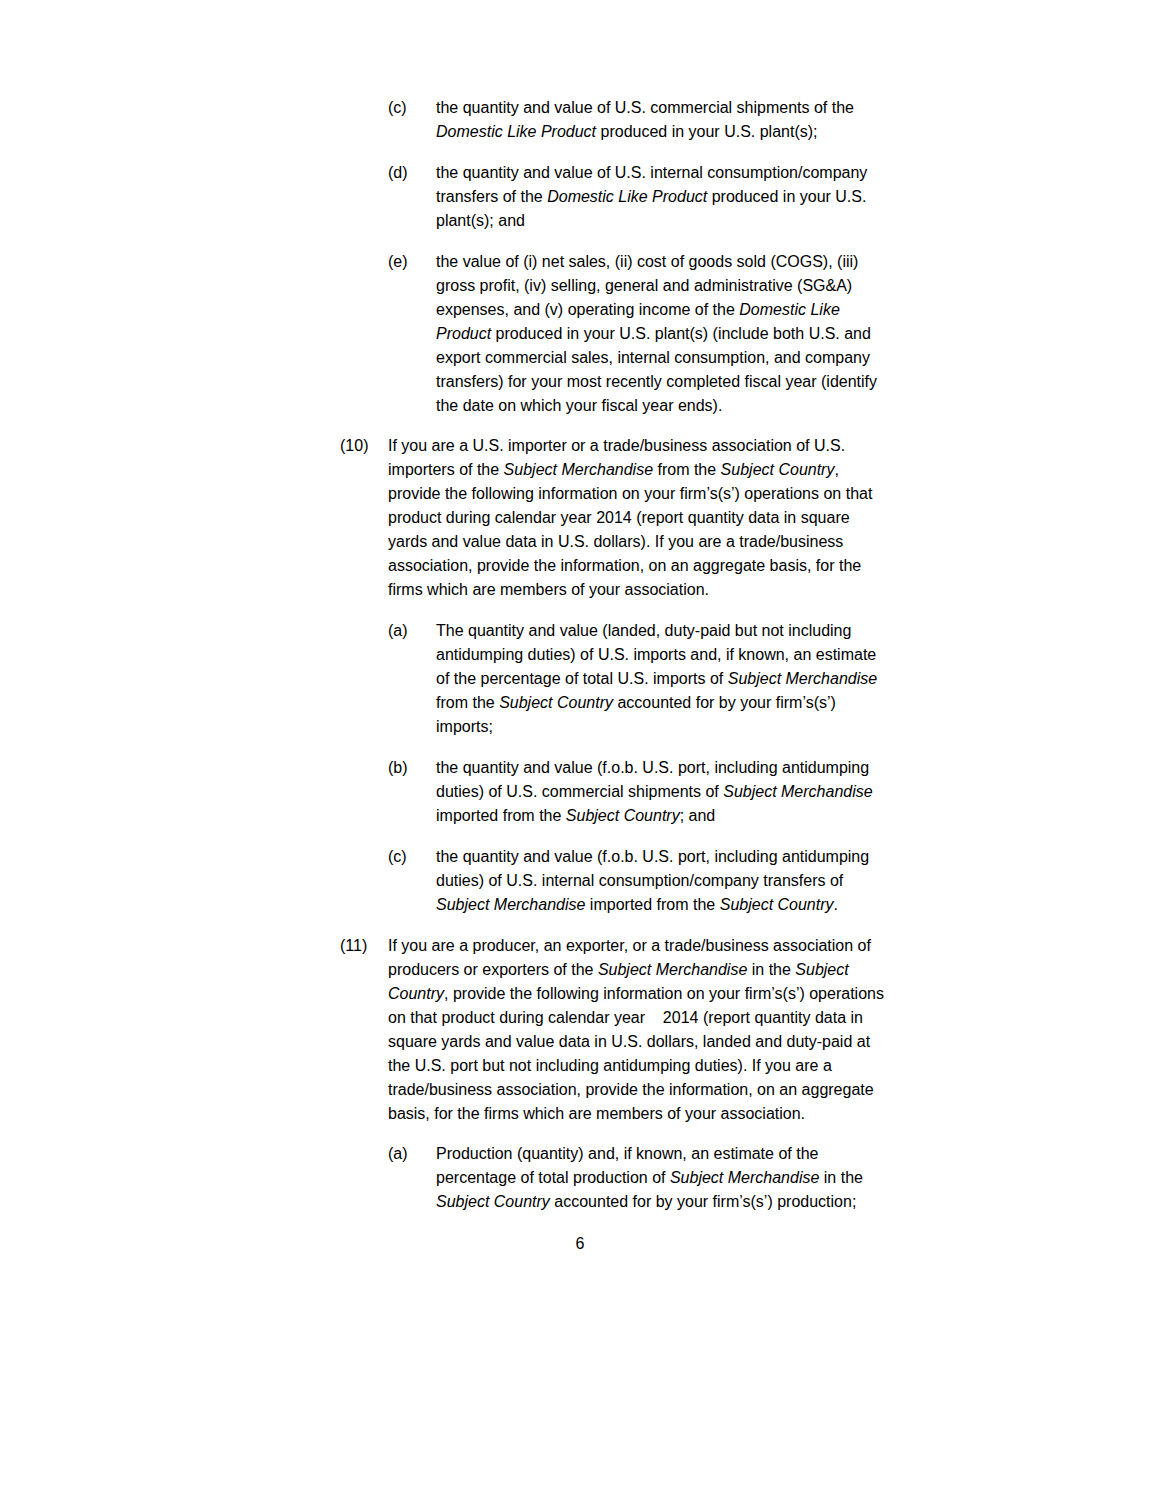(c)
the quantity and value of U.S. commercial shipments of the Domestic Like Product produced in your U.S. plant(s);
(d)
the quantity and value of U.S. internal consumption/company transfers of the Domestic Like Product produced in your U.S. plant(s); and
(e)
the value of (i) net sales, (ii) cost of goods sold (COGS), (iii) gross profit, (iv) selling, general and administrative (SG&A) expenses, and (v) operating income of the Domestic Like Product produced in your U.S. plant(s) (include both U.S. and export commercial sales, internal consumption, and company transfers) for your most recently completed fiscal year (identify the date on which your fiscal year ends).
(10)
If you are a U.S. importer or a trade/business association of U.S. importers of the Subject Merchandise from the Subject Country, provide the following information on your firm’s(s’) operations on that product during calendar year 2014 (report quantity data in square yards and value data in U.S. dollars). If you are a trade/business association, provide the information, on an aggregate basis, for the firms which are members of your association.
(a)
The quantity and value (landed, duty-paid but not including antidumping duties) of U.S. imports and, if known, an estimate of the percentage of total U.S. imports of Subject Merchandise from the Subject Country accounted for by your firm’s(s’) imports;
(b)
the quantity and value (f.o.b. U.S. port, including antidumping duties) of U.S. commercial shipments of Subject Merchandise imported from the Subject Country; and
(c)
the quantity and value (f.o.b. U.S. port, including antidumping duties) of U.S. internal consumption/company transfers of Subject Merchandise imported from the Subject Country.
(11)
If you are a producer, an exporter, or a trade/business association of producers or exporters of the Subject Merchandise in the Subject Country, provide the following information on your firm’s(s’) operations on that product during calendar year 2014 (report quantity data in square yards and value data in U.S. dollars, landed and duty-paid at the U.S. port but not including antidumping duties). If you are a trade/business association, provide the information, on an aggregate basis, for the firms which are members of your association.
(a)
Production (quantity) and, if known, an estimate of the percentage of total production of Subject Merchandise in the Subject Country accounted for by your firm’s(s’) production;
6